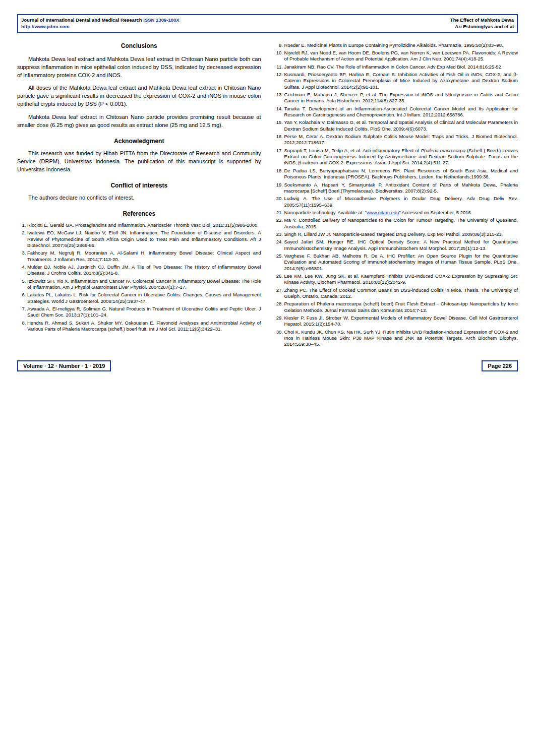Journal of International Dental and Medical Research ISSN 1309-100X
http://www.jidmr.com
The Effect of Mahkota Dewa
Ari Estuningtyas and et al
Conclusions
Mahkota Dewa leaf extract and Mahkota Dewa leaf extract in Chitosan Nano particle both can suppress inflammation in mice epithelial colon induced by DSS, indicated by decreased expression of inflammatory proteins COX-2 and iNOS.
All doses of the Mahkota Dewa leaf extract and Mahkota Dewa leaf extract in Chitosan Nano particle gave a significant results in decreased the expression of COX-2 and iNOS in mouse colon epithelial crypts induced by DSS (P < 0.001).
Mahkota Dewa leaf extract in Chitosan Nano particle provides promising result because at smaller dose (6.25 mg) gives as good results as extract alone (25 mg and 12.5 mg).
Acknowledgment
This research was funded by Hibah PITTA from the Directorate of Research and Community Service (DRPM), Universitas Indonesia. The publication of this manuscript is supported by Universitas Indonesia.
Conflict of interests
The authors declare no conflicts of interest.
References
Riccioti E, Gerald GA. Prostaglandins and Inflammation. Arterioscler Thromb Vasc Biol. 2011;31(5):986-1000.
Iwalewa EO, McGaw LJ, Naidoo V, Eloff JN. Inflammation: The Foundation of Disease and Disorders. A Review of Phytomedicine of South Africa Origin Used to Treat Pain and Inflammastory Conditions. Afr J Biotechnol. 2007;6(25):2868-85.
Fakhoury M, Negrulj R, Mooranian A, Al-Salami H. Inflammatory Bowel Disease: Clinical Aspect and Treatments. J Inflamm Res. 2014;7:113-20.
Mulder DJ, Noble AJ, Justinich CJ, Duffin JM. A Tile of Two Disease: The History of Inflammatory Bowel Disease. J Crohns Colitis. 2014;8(5):341-8.
Itzkowitz SH, Yio X. Inflammation and Cancer IV. Colorectal Cancer in Inflammatory Bowel Disease: The Role of Inflammation. Am J Physiol Gastrointest Liver Physiol. 2004;287(1):7-17.
Lakatos PL, Lakatos L. Risk for Colorectal Cancer in Ulcerative Colitis: Changes, Causes and Management Strategies. World J Gastroenterol. 2008;14(25):3937-47.
Awaada A, El-meligya R, Soliman G. Natural Products in Treatment of Ulcerative Colitis and Peptic Ulcer. J Saudi Chem Soc. 2013;17(1):101–24.
Hendra R, Ahmad S, Sukari A, Shukor MY, Oskoueian E. Flavonoid Analyses and Antimicrobial Activity of Various Parts of Phaleria Macrocarpa (scheff.) boerl fruit. Int J Mol Sci. 2011;12(6):3422–31.
Roeder E. Medicinal Plants in Europe Containing Pyrrolizidine Alkaloids. Pharmazie. 1995;50(2):83–98.
Nijveldt RJ, van Nood E, van Hoom DE, Boelens PG, van Norren K, van Leeuwen PA. Flavonoids: A Review of Probable Mechanism of Action and Potential Application. Am J Clin Nutr. 2001;74(4):418-25.
Janakiram NB, Rao CV. The Role of Inflammation in Colon Cancer. Adv Exp Med Biol. 2014;816:25-52.
Kusmardi, Priosoeryanto BP, Harlina E, Cornain S. Inhibition Activities of Fish Oil in iNOs, COX-2, and β-Catenin Expressions in Colorectal Preneoplasia of Mice Induced by Azoxymetane and Dextran Sodium Sulfate. J Appl Biotechnol. 2014;2(2):91-101.
Gochman E, Mahajna J, Shenzer P, et al. The Expression of iNOS and Nitrotyrosine in Colitis and Colon Cancer in Humans. Acta Histochem. 2012;114(8):827-35.
Tanaka T. Development of an Inflammation-Ascociated Colorectal Cancer Model and Its Application for Research on Carcinogenesis and Chemoprevention. Int J Inflam. 2012;2012:658786.
Yan Y, Kolachala V, Dalmasso G, et al. Temporal and Spatial Analysis of Clinical and Molecular Parameters in Dextran Sodium Sulfate Induced Colitis. PloS One. 2009;4(6):6073.
Perse M, Cerar A. Dextran Sodium Sulphate Colitis Mouse Model: Traps and Tricks. J Biomed Biotechnol. 2012;2012:718617.
Suprapti T, Louisa M, Tedjo A, et al. Anti-inflammatory Effect of Phaleria macrocarpa (Scheff.) Boerl.) Leaves Extract on Colon Carcinogenesis Induced by Azoxymethane and Dextran Sodium Sulphate: Focus on the iNOS, β-catenin and COX-2. Expressions. Asian J Appl Sci. 2014;2(4):511-27.
De Padua LS, Bunyapraphatsara N, Lemmens RH. Plant Resources of South East Asia. Medical and Poisonous Plants. Indonesia (PROSEA). Backhuys Publishers, Leiden, the Netherlands;1999:36.
Soeksmanto A, Hapsari Y, Simanjuntak P. Antioxidant Content of Parts of Mahkota Dewa, Phaleria macrocarpa [Scheff] Boerl.(Thymelaceae). Biodiversitas. 2007;8(2):92-5.
Ludwig A. The Use of Mucoadhesive Polymers in Ocular Drug Delivery. Adv Drug Deliv Rev. 2005;57(11):1595–639.
Nanoparticle technology. Available at: “www.gitam.edu” Accessed on September, 5 2016.
Ma Y. Controlled Delivery of Nanoparticles to the Colon for Tumour Targeting. The University of Quesland, Australia; 2015.
Singh R, Lillard JW Jr. Nanoparticle-Based Targeted Drug Delivery. Exp Mol Pathol. 2009;86(3):215-23.
Sayed Jafari SM, Hunger RE. IHC Optical Density Score: A New Practical Method for Quantitative Immunohistochemistry Image Analysis. Appl Immunohistochem Mol Morphol. 2017;25(1):12-13.
Varghese F, Bukhari AB, Malhotra R, De A. IHC Profiller: An Open Source Plugin for the Quantitative Evaluation and Automated Scoring of Immunohistochemistry Images of Human Tissue Sample. PLoS One. 2014;9(5):e96801.
Lee KM, Lee KW, Jung SK, et al. Kaempferol Inhibits UVB-Induced COX-2 Expression by Supressing Src Kinase Activity. Biochem Pharmacol. 2010;80(12):2042-9.
Zhang PC. The Effect of Cooked Common Beans on DSS-induced Colitis in Mice. Thesis. The University of Guelph, Ontario, Canada; 2012.
Preparation of Phaleria macrocarpa (scheff) boerl) Fruit Flesh Extract - Chitosan-tpp Nanoparticles by Ionic Gelation Methode. Jurnal Farmasi Sains dan Komunitas 2014;7-12.
Kiesler P, Fuss JI, Strober W. Experimental Models of Inflammatory Bowel Disease. Cell Mol Gastroenterol Hepatol. 2015;1(2):154-70.
Choi K, Kundu JK, Chun KS, Na HK, Surh YJ. Rutin Inhibits UVB Radiation-Induced Expression of COX-2 and Inos in Hairless Mouse Skin: P38 MAP Kinase and JNK as Potential Targets. Arch Biochem Biophys. 2014;559:38–45.
Volume · 12 · Number · 1 · 2019
Page 226